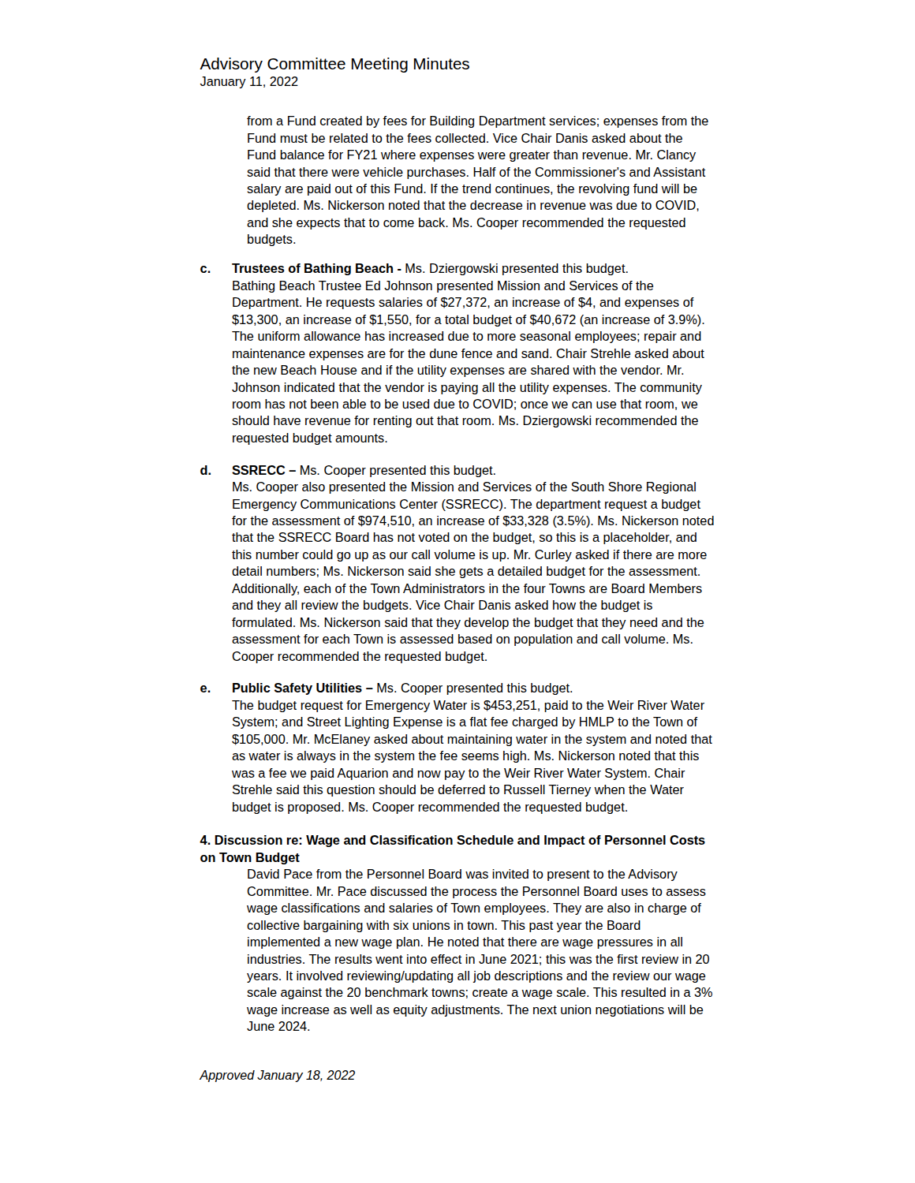Advisory Committee Meeting Minutes
January 11, 2022
from a Fund created by fees for Building Department services; expenses from the Fund must be related to the fees collected. Vice Chair Danis asked about the Fund balance for FY21 where expenses were greater than revenue. Mr. Clancy said that there were vehicle purchases. Half of the Commissioner's and Assistant salary are paid out of this Fund. If the trend continues, the revolving fund will be depleted. Ms. Nickerson noted that the decrease in revenue was due to COVID, and she expects that to come back. Ms. Cooper recommended the requested budgets.
c.
Trustees of Bathing Beach - Ms. Dziergowski presented this budget.
Bathing Beach Trustee Ed Johnson presented Mission and Services of the Department. He requests salaries of $27,372, an increase of $4, and expenses of $13,300, an increase of $1,550, for a total budget of $40,672 (an increase of 3.9%). The uniform allowance has increased due to more seasonal employees; repair and maintenance expenses are for the dune fence and sand. Chair Strehle asked about the new Beach House and if the utility expenses are shared with the vendor. Mr. Johnson indicated that the vendor is paying all the utility expenses. The community room has not been able to be used due to COVID; once we can use that room, we should have revenue for renting out that room. Ms. Dziergowski recommended the requested budget amounts.
d.
SSRECC – Ms. Cooper presented this budget.
Ms. Cooper also presented the Mission and Services of the South Shore Regional Emergency Communications Center (SSRECC). The department request a budget for the assessment of $974,510, an increase of $33,328 (3.5%). Ms. Nickerson noted that the SSRECC Board has not voted on the budget, so this is a placeholder, and this number could go up as our call volume is up. Mr. Curley asked if there are more detail numbers; Ms. Nickerson said she gets a detailed budget for the assessment. Additionally, each of the Town Administrators in the four Towns are Board Members and they all review the budgets. Vice Chair Danis asked how the budget is formulated. Ms. Nickerson said that they develop the budget that they need and the assessment for each Town is assessed based on population and call volume. Ms. Cooper recommended the requested budget.
e.
Public Safety Utilities – Ms. Cooper presented this budget.
The budget request for Emergency Water is $453,251, paid to the Weir River Water System; and Street Lighting Expense is a flat fee charged by HMLP to the Town of $105,000. Mr. McElaney asked about maintaining water in the system and noted that as water is always in the system the fee seems high. Ms. Nickerson noted that this was a fee we paid Aquarion and now pay to the Weir River Water System. Chair Strehle said this question should be deferred to Russell Tierney when the Water budget is proposed. Ms. Cooper recommended the requested budget.
4. Discussion re: Wage and Classification Schedule and Impact of Personnel Costs on Town Budget
David Pace from the Personnel Board was invited to present to the Advisory Committee. Mr. Pace discussed the process the Personnel Board uses to assess wage classifications and salaries of Town employees. They are also in charge of collective bargaining with six unions in town. This past year the Board implemented a new wage plan. He noted that there are wage pressures in all industries. The results went into effect in June 2021; this was the first review in 20 years. It involved reviewing/updating all job descriptions and the review our wage scale against the 20 benchmark towns; create a wage scale. This resulted in a 3% wage increase as well as equity adjustments. The next union negotiations will be June 2024.
Approved January 18, 2022